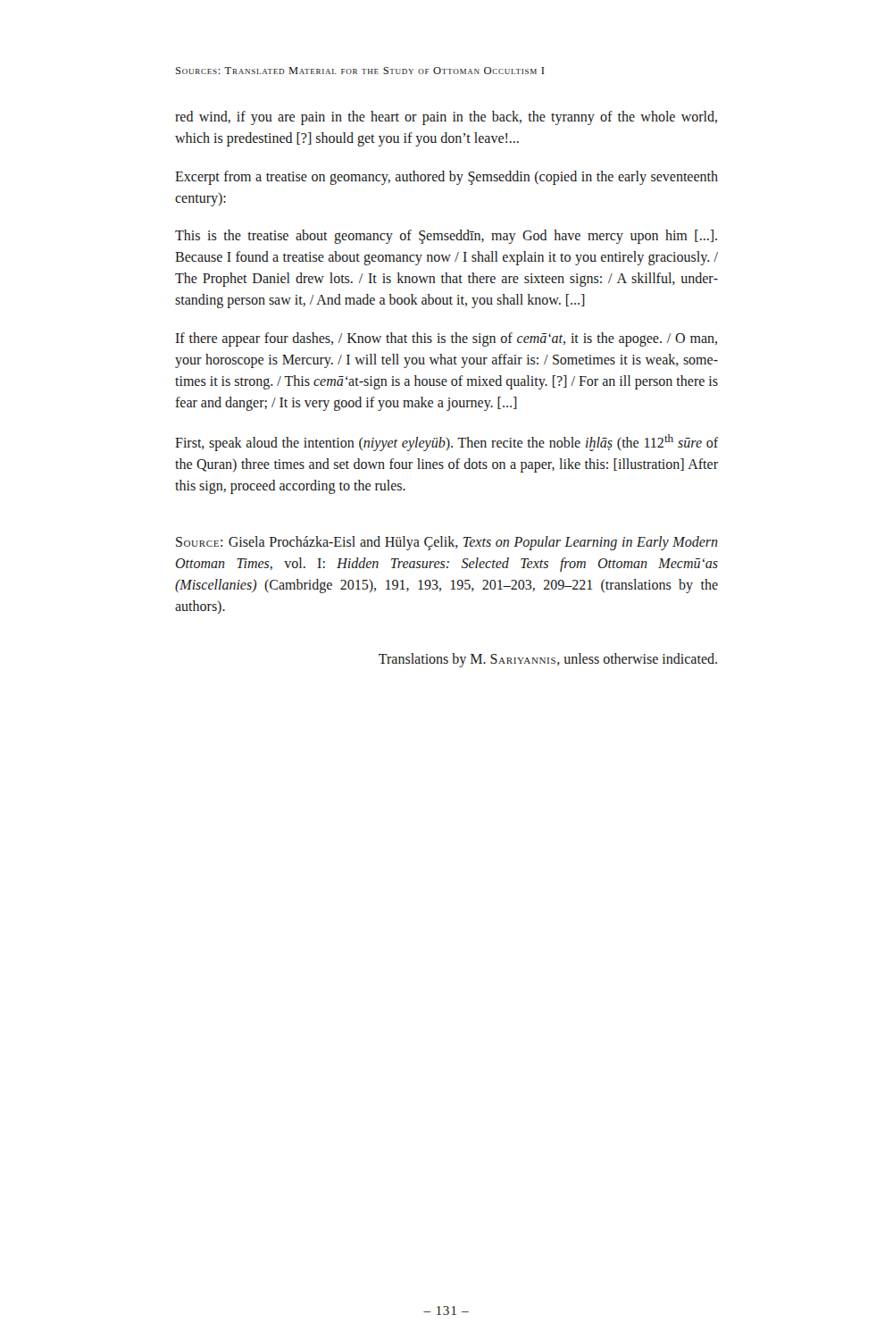Sources: Translated Material for the Study of Ottoman Occultism I
red wind, if you are pain in the heart or pain in the back, the tyranny of the whole world, which is predestined [?] should get you if you don’t leave!...
Excerpt from a treatise on geomancy, authored by Şemseddin (copied in the early seventeenth century):
This is the treatise about geomancy of Şemseddīn, may God have mercy upon him [...]. Because I found a treatise about geomancy now / I shall explain it to you entirely graciously. / The Prophet Daniel drew lots. / It is known that there are sixteen signs: / A skillful, understanding person saw it, / And made a book about it, you shall know. [...]
If there appear four dashes, / Know that this is the sign of cemā‘at, it is the apogee. / O man, your horoscope is Mercury. / I will tell you what your affair is: / Sometimes it is weak, sometimes it is strong. / This cemā‘at-sign is a house of mixed quality. [?] / For an ill person there is fear and danger; / It is very good if you make a journey. [...]
First, speak aloud the intention (niyyet eyleyüb). Then recite the noble iḫlāṣ (the 112th sūre of the Quran) three times and set down four lines of dots on a paper, like this: [illustration] After this sign, proceed according to the rules.
Source: Gisela Procházka-Eisl and Hülya Çelik, Texts on Popular Learning in Early Modern Ottoman Times, vol. I: Hidden Treasures: Selected Texts from Ottoman Mecmū‘as (Miscellanies) (Cambridge 2015), 191, 193, 195, 201–203, 209–221 (translations by the authors).
Translations by M. Sariyannis, unless otherwise indicated.
– 131 –